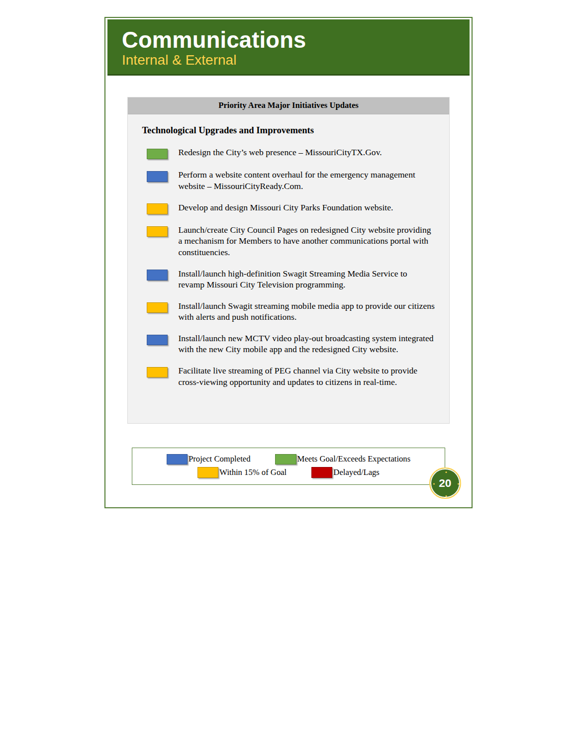Communications
Internal & External
Priority Area Major Initiatives Updates
Technological Upgrades and Improvements
Redesign the City’s web presence – MissouriCityTX.Gov.
Perform a website content overhaul for the emergency management website – MissouriCityReady.Com.
Develop and design Missouri City Parks Foundation website.
Launch/create City Council Pages on redesigned City website providing a mechanism for Members to have another communications portal with constituencies.
Install/launch high-definition Swagit Streaming Media Service to revamp Missouri City Television programming.
Install/launch Swagit streaming mobile media app to provide our citizens with alerts and push notifications.
Install/launch new MCTV video play-out broadcasting system integrated with the new City mobile app and the redesigned City website.
Facilitate live streaming of PEG channel via City website to provide cross-viewing opportunity and updates to citizens in real-time.
Project Completed Meets Goal/Exceeds Expectations
Within 15% of Goal Delayed/Lags
20